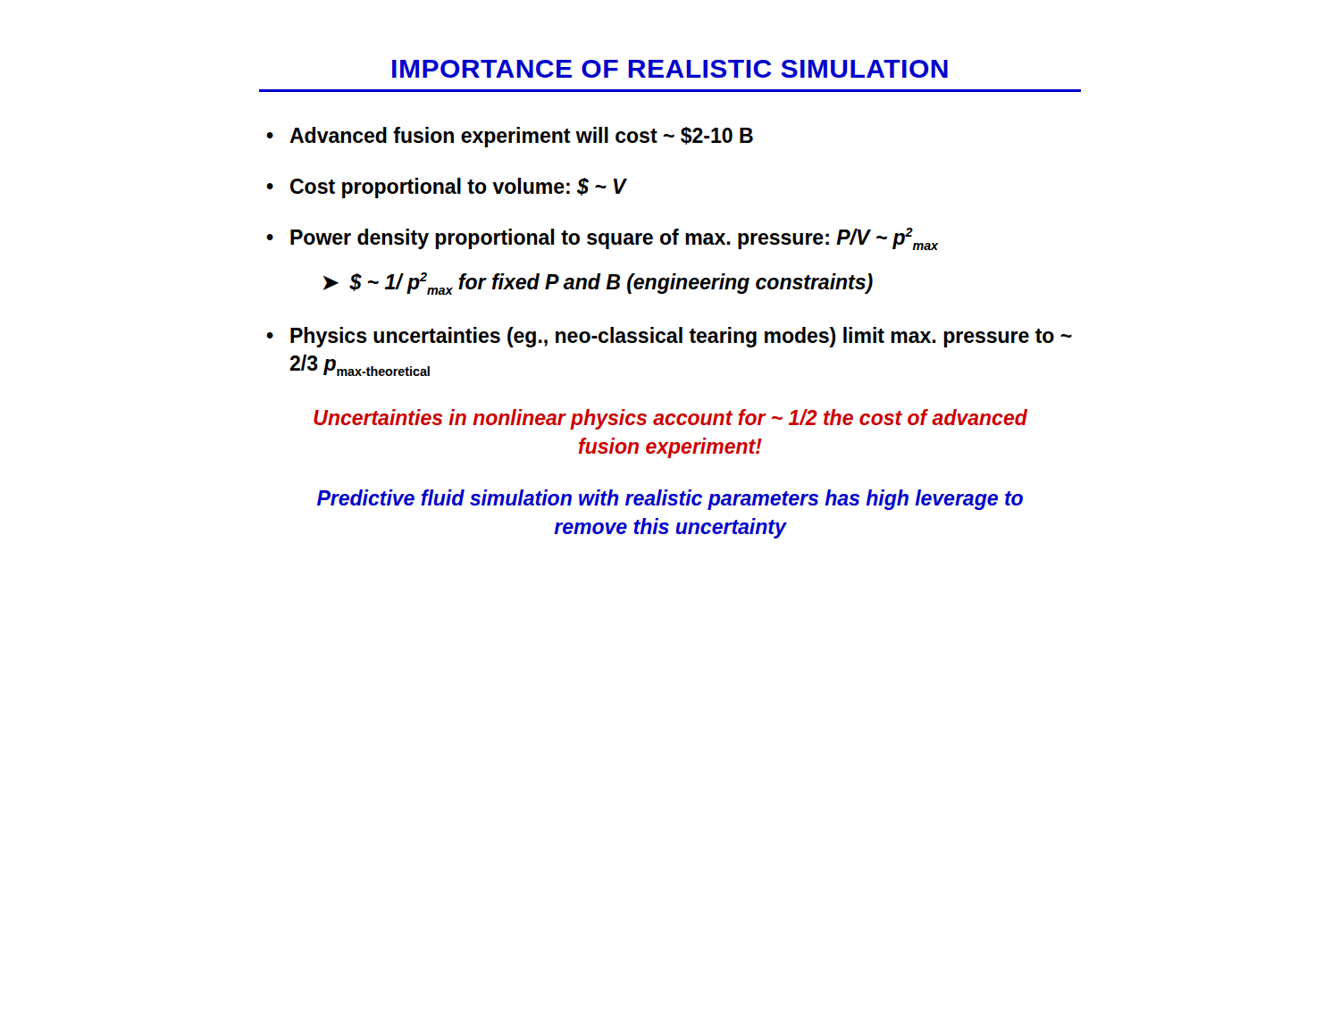IMPORTANCE OF REALISTIC SIMULATION
Advanced fusion experiment will cost ~ $2-10 B
Cost proportional to volume: $ ~ V
Power density proportional to square of max. pressure: P/V ~ p2max
➤ $ ~ 1/ p2max for fixed P and B (engineering constraints)
Physics uncertainties (eg., neo-classical tearing modes) limit max. pressure to ~ 2/3 pmax-theoretical
Uncertainties in nonlinear physics account for ~ 1/2 the cost of advanced fusion experiment!
Predictive fluid simulation with realistic parameters has high leverage to remove this uncertainty